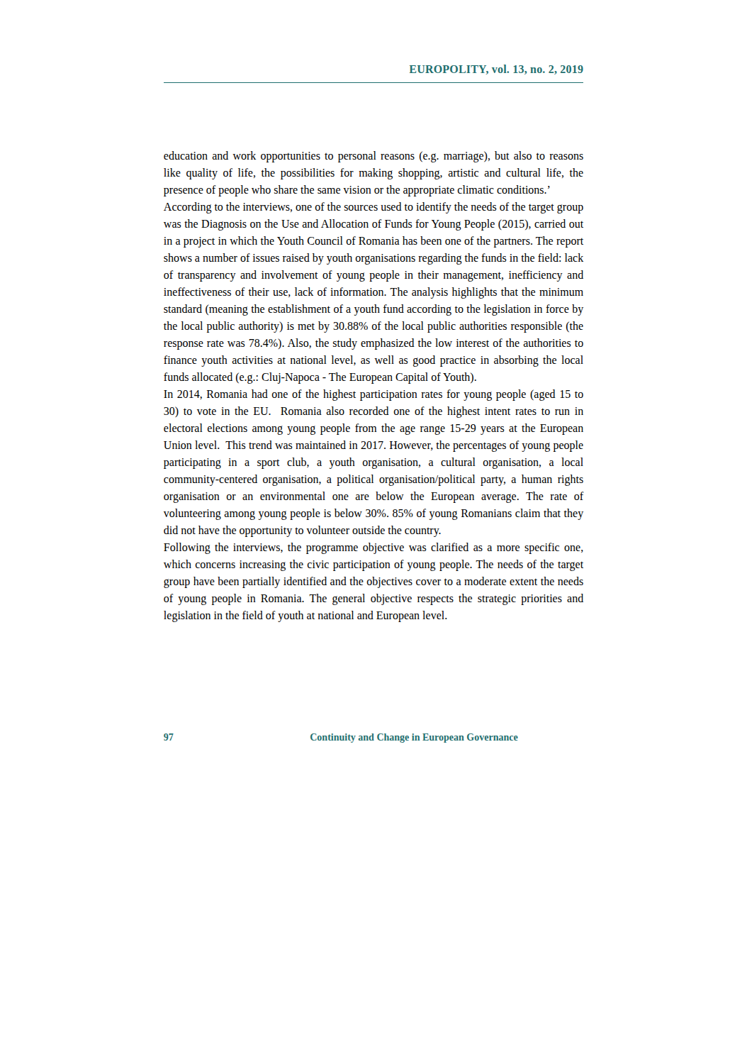EUROPOLITY, vol. 13, no. 2, 2019
education and work opportunities to personal reasons (e.g. marriage), but also to reasons like quality of life, the possibilities for making shopping, artistic and cultural life, the presence of people who share the same vision or the appropriate climatic conditions.’
According to the interviews, one of the sources used to identify the needs of the target group was the Diagnosis on the Use and Allocation of Funds for Young People (2015), carried out in a project in which the Youth Council of Romania has been one of the partners. The report shows a number of issues raised by youth organisations regarding the funds in the field: lack of transparency and involvement of young people in their management, inefficiency and ineffectiveness of their use, lack of information. The analysis highlights that the minimum standard (meaning the establishment of a youth fund according to the legislation in force by the local public authority) is met by 30.88% of the local public authorities responsible (the response rate was 78.4%). Also, the study emphasized the low interest of the authorities to finance youth activities at national level, as well as good practice in absorbing the local funds allocated (e.g.: Cluj-Napoca - The European Capital of Youth).
In 2014, Romania had one of the highest participation rates for young people (aged 15 to 30) to vote in the EU. Romania also recorded one of the highest intent rates to run in electoral elections among young people from the age range 15-29 years at the European Union level. This trend was maintained in 2017. However, the percentages of young people participating in a sport club, a youth organisation, a cultural organisation, a local community-centered organisation, a political organisation/political party, a human rights organisation or an environmental one are below the European average. The rate of volunteering among young people is below 30%. 85% of young Romanians claim that they did not have the opportunity to volunteer outside the country.
Following the interviews, the programme objective was clarified as a more specific one, which concerns increasing the civic participation of young people. The needs of the target group have been partially identified and the objectives cover to a moderate extent the needs of young people in Romania. The general objective respects the strategic priorities and legislation in the field of youth at national and European level.
97
Continuity and Change in European Governance